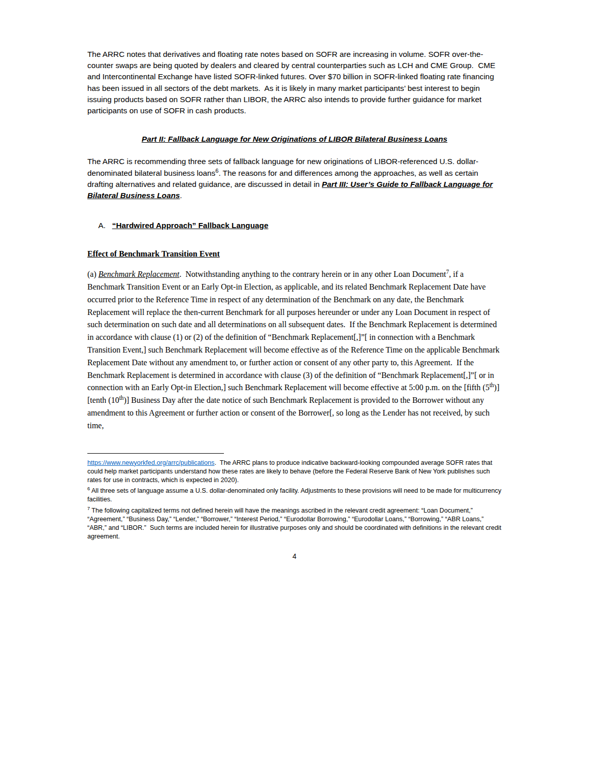The ARRC notes that derivatives and floating rate notes based on SOFR are increasing in volume. SOFR over-the-counter swaps are being quoted by dealers and cleared by central counterparties such as LCH and CME Group. CME and Intercontinental Exchange have listed SOFR-linked futures. Over $70 billion in SOFR-linked floating rate financing has been issued in all sectors of the debt markets. As it is likely in many market participants’ best interest to begin issuing products based on SOFR rather than LIBOR, the ARRC also intends to provide further guidance for market participants on use of SOFR in cash products.
Part II: Fallback Language for New Originations of LIBOR Bilateral Business Loans
The ARRC is recommending three sets of fallback language for new originations of LIBOR-referenced U.S. dollar-denominated bilateral business loans6. The reasons for and differences among the approaches, as well as certain drafting alternatives and related guidance, are discussed in detail in Part III: User’s Guide to Fallback Language for Bilateral Business Loans.
A. “Hardwired Approach” Fallback Language
Effect of Benchmark Transition Event
(a) Benchmark Replacement. Notwithstanding anything to the contrary herein or in any other Loan Document7, if a Benchmark Transition Event or an Early Opt-in Election, as applicable, and its related Benchmark Replacement Date have occurred prior to the Reference Time in respect of any determination of the Benchmark on any date, the Benchmark Replacement will replace the then-current Benchmark for all purposes hereunder or under any Loan Document in respect of such determination on such date and all determinations on all subsequent dates. If the Benchmark Replacement is determined in accordance with clause (1) or (2) of the definition of “Benchmark Replacement[,]”[ in connection with a Benchmark Transition Event,] such Benchmark Replacement will become effective as of the Reference Time on the applicable Benchmark Replacement Date without any amendment to, or further action or consent of any other party to, this Agreement. If the Benchmark Replacement is determined in accordance with clause (3) of the definition of “Benchmark Replacement[,]”[ or in connection with an Early Opt-in Election,] such Benchmark Replacement will become effective at 5:00 p.m. on the [fifth (5th)][tenth (10th)] Business Day after the date notice of such Benchmark Replacement is provided to the Borrower without any amendment to this Agreement or further action or consent of the Borrower[, so long as the Lender has not received, by such time,
https://www.newyorkfed.org/arrc/publications. The ARRC plans to produce indicative backward-looking compounded average SOFR rates that could help market participants understand how these rates are likely to behave (before the Federal Reserve Bank of New York publishes such rates for use in contracts, which is expected in 2020).
6 All three sets of language assume a U.S. dollar-denominated only facility. Adjustments to these provisions will need to be made for multicurrency facilities.
7 The following capitalized terms not defined herein will have the meanings ascribed in the relevant credit agreement: “Loan Document,” “Agreement,” “Business Day,” “Lender,” “Borrower,” “Interest Period,” “Eurodollar Borrowing,” “Eurodollar Loans,” “Borrowing,” “ABR Loans,” “ABR,” and “LIBOR.” Such terms are included herein for illustrative purposes only and should be coordinated with definitions in the relevant credit agreement.
4